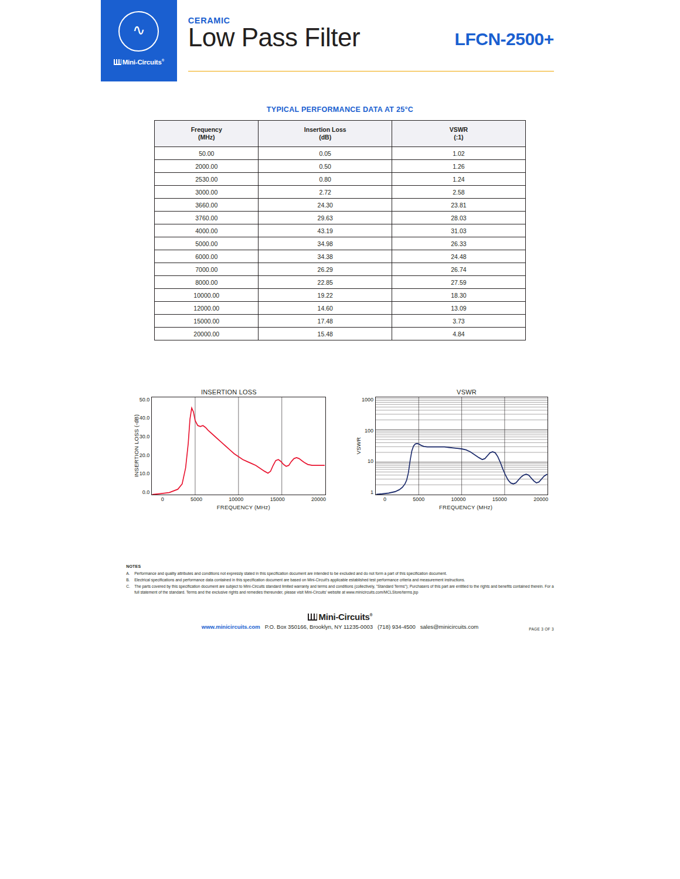∿
Mini-Circuits®
CERAMIC
Low Pass Filter
LFCN-2500+
TYPICAL PERFORMANCE DATA AT 25°C
| Frequency (MHz) | Insertion Loss (dB) | VSWR (:1) |
| --- | --- | --- |
| 50.00 | 0.05 | 1.02 |
| 2000.00 | 0.50 | 1.26 |
| 2530.00 | 0.80 | 1.24 |
| 3000.00 | 2.72 | 2.58 |
| 3660.00 | 24.30 | 23.81 |
| 3760.00 | 29.63 | 28.03 |
| 4000.00 | 43.19 | 31.03 |
| 5000.00 | 34.98 | 26.33 |
| 6000.00 | 34.38 | 24.48 |
| 7000.00 | 26.29 | 26.74 |
| 8000.00 | 22.85 | 27.59 |
| 10000.00 | 19.22 | 18.30 |
| 12000.00 | 14.60 | 13.09 |
| 15000.00 | 17.48 | 3.73 |
| 20000.00 | 15.48 | 4.84 |
INSERTION LOSS
INSERTION LOSS (-dB)
50.0
40.0
30.0
20.0
10.0
0.0
05000100001500020000
FREQUENCY (MHz)
VSWR
VSWR
1000
100
10
1
05000100001500020000
FREQUENCY (MHz)
NOTES
A. Performance and quality attributes and conditions not expressly stated in this specification document are intended to be excluded and do not form a part of this specification document.
B. Electrical specifications and performance data contained in this specification document are based on Mini-Circuit's applicable established test performance criteria and measurement instructions.
C. The parts covered by this specification document are subject to Mini-Circuits standard limited warranty and terms and conditions (collectively, "Standard Terms"); Purchasers of this part are entitled to the rights and benefits contained therein. For a full statement of the standard. Terms and the exclusive rights and remedies thereunder, please visit Mini-Circuits' website at www.minicircuits.com/MCLStore/terms.jsp
Mini-Circuits®
www.minicircuits.com P.O. Box 350166, Brooklyn, NY 11235-0003 (718) 934-4500 sales@minicircuits.com
PAGE 3 OF 3